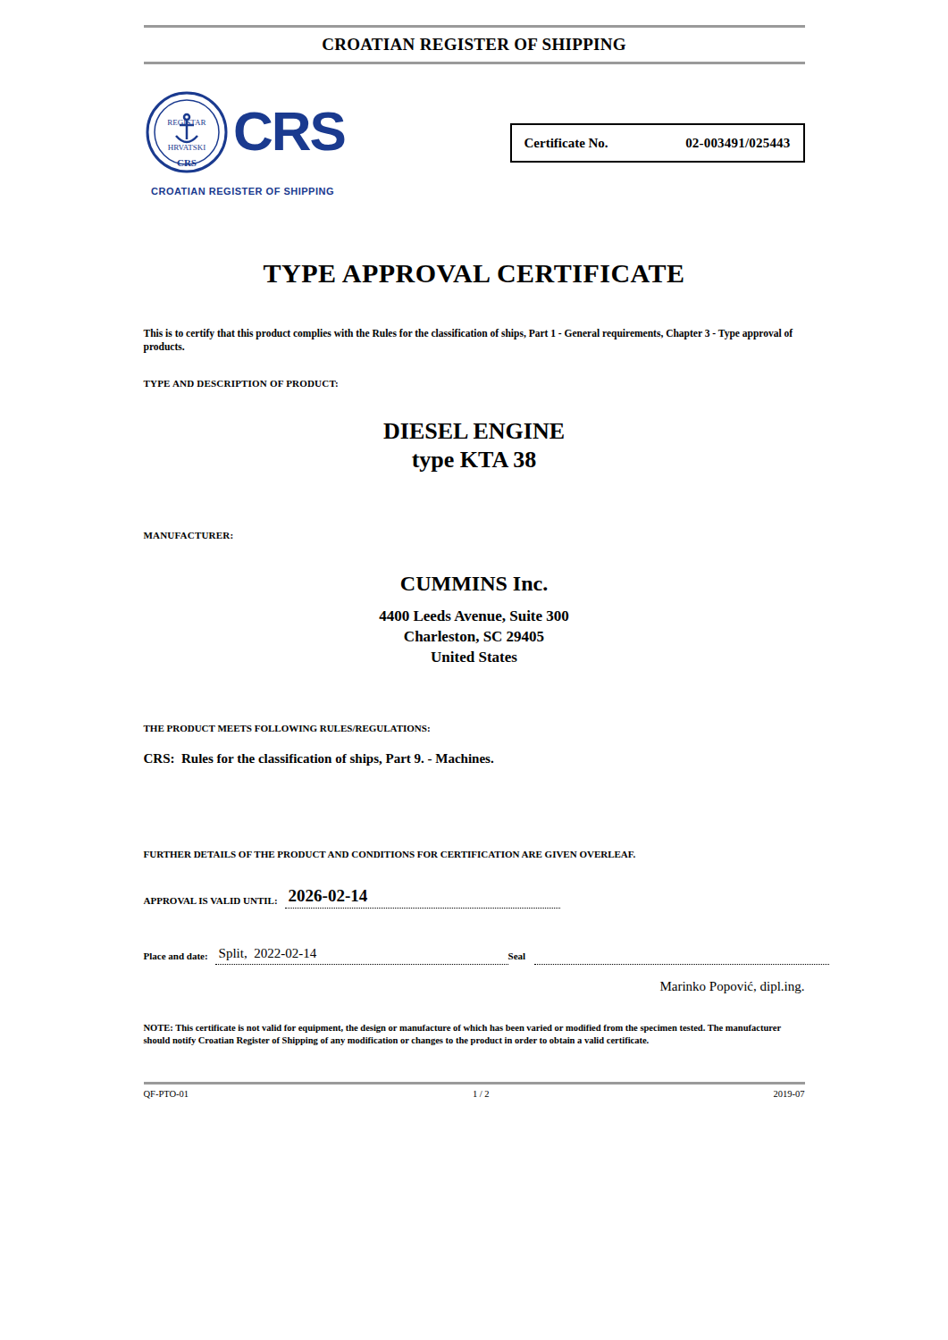CROATIAN REGISTER OF SHIPPING
REGISTAR HRVATSKI CRS CRS CROATIAN REGISTER OF SHIPPING
Certificate No. 02-003491/025443
TYPE APPROVAL CERTIFICATE
This is to certify that this product complies with the Rules for the classification of ships, Part 1 - General requirements, Chapter 3 - Type approval of products.
TYPE AND DESCRIPTION OF PRODUCT:
DIESEL ENGINE
type KTA 38
MANUFACTURER:
CUMMINS Inc.
4400 Leeds Avenue, Suite 300
Charleston, SC 29405
United States
THE PRODUCT MEETS FOLLOWING RULES/REGULATIONS:
CRS: Rules for the classification of ships, Part 9. - Machines.
FURTHER DETAILS OF THE PRODUCT AND CONDITIONS FOR CERTIFICATION ARE GIVEN OVERLEAF.
APPROVAL IS VALID UNTIL: 2026-02-14
Place and date: Split, 2022-02-14
Seal
Marinko Popović, dipl.ing.
NOTE: This certificate is not valid for equipment, the design or manufacture of which has been varied or modified from the specimen tested. The manufacturer should notify Croatian Register of Shipping of any modification or changes to the product in order to obtain a valid certificate.
QF-PTO-01
1 / 2
2019-07